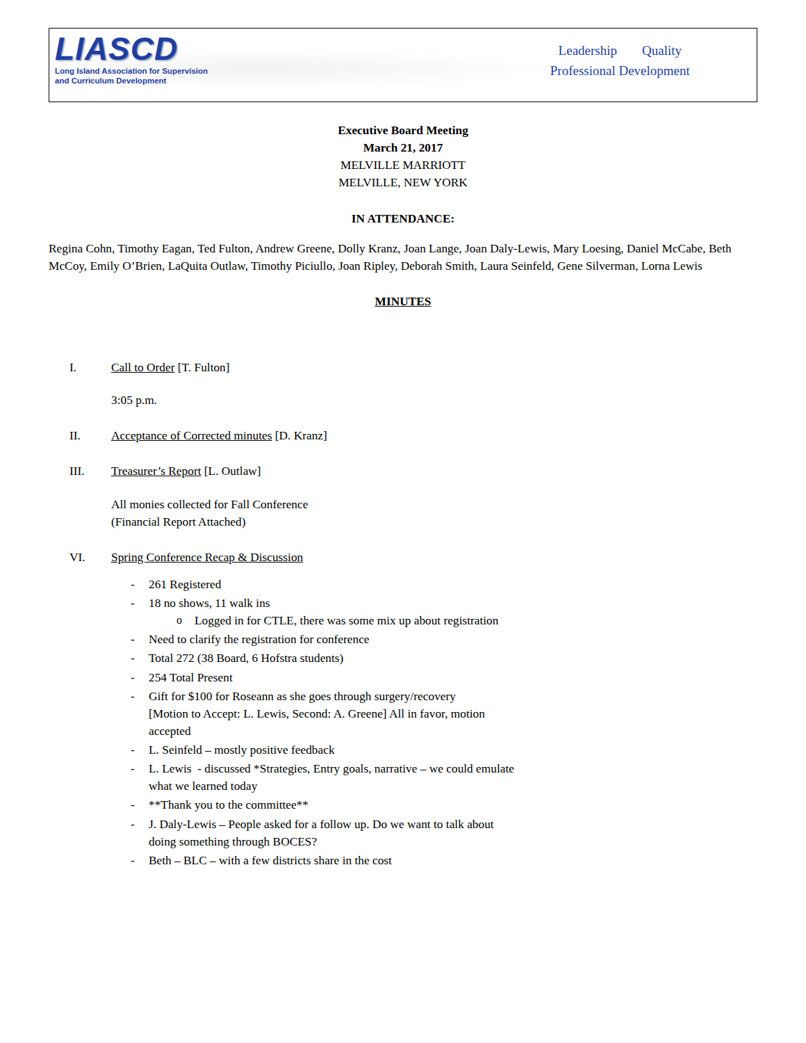LIASCD
Long Island Association for Supervision
and Curriculum Development
Leadership Quality
Professional Development
Executive Board Meeting
March 21, 2017
MELVILLE MARRIOTT
MELVILLE, NEW YORK
IN ATTENDANCE:
Regina Cohn, Timothy Eagan, Ted Fulton, Andrew Greene, Dolly Kranz, Joan Lange, Joan Daly-Lewis, Mary Loesing, Daniel McCabe, Beth McCoy, Emily O’Brien, LaQuita Outlaw, Timothy Piciullo, Joan Ripley, Deborah Smith, Laura Seinfeld, Gene Silverman, Lorna Lewis
MINUTES
I.
Call to Order [T. Fulton]
3:05 p.m.
II.
Acceptance of Corrected minutes [D. Kranz]
III.
Treasurer’s Report [L. Outlaw]
All monies collected for Fall Conference
(Financial Report Attached)
VI.
Spring Conference Recap & Discussion
261 Registered
18 no shows, 11 walk ins
Logged in for CTLE, there was some mix up about registration
Need to clarify the registration for conference
Total 272 (38 Board, 6 Hofstra students)
254 Total Present
Gift for $100 for Roseann as she goes through surgery/recovery
[Motion to Accept: L. Lewis, Second: A. Greene] All in favor, motion
accepted
L. Seinfeld – mostly positive feedback
L. Lewis - discussed *Strategies, Entry goals, narrative – we could emulate
what we learned today
**Thank you to the committee**
J. Daly-Lewis – People asked for a follow up. Do we want to talk about
doing something through BOCES?
Beth – BLC – with a few districts share in the cost